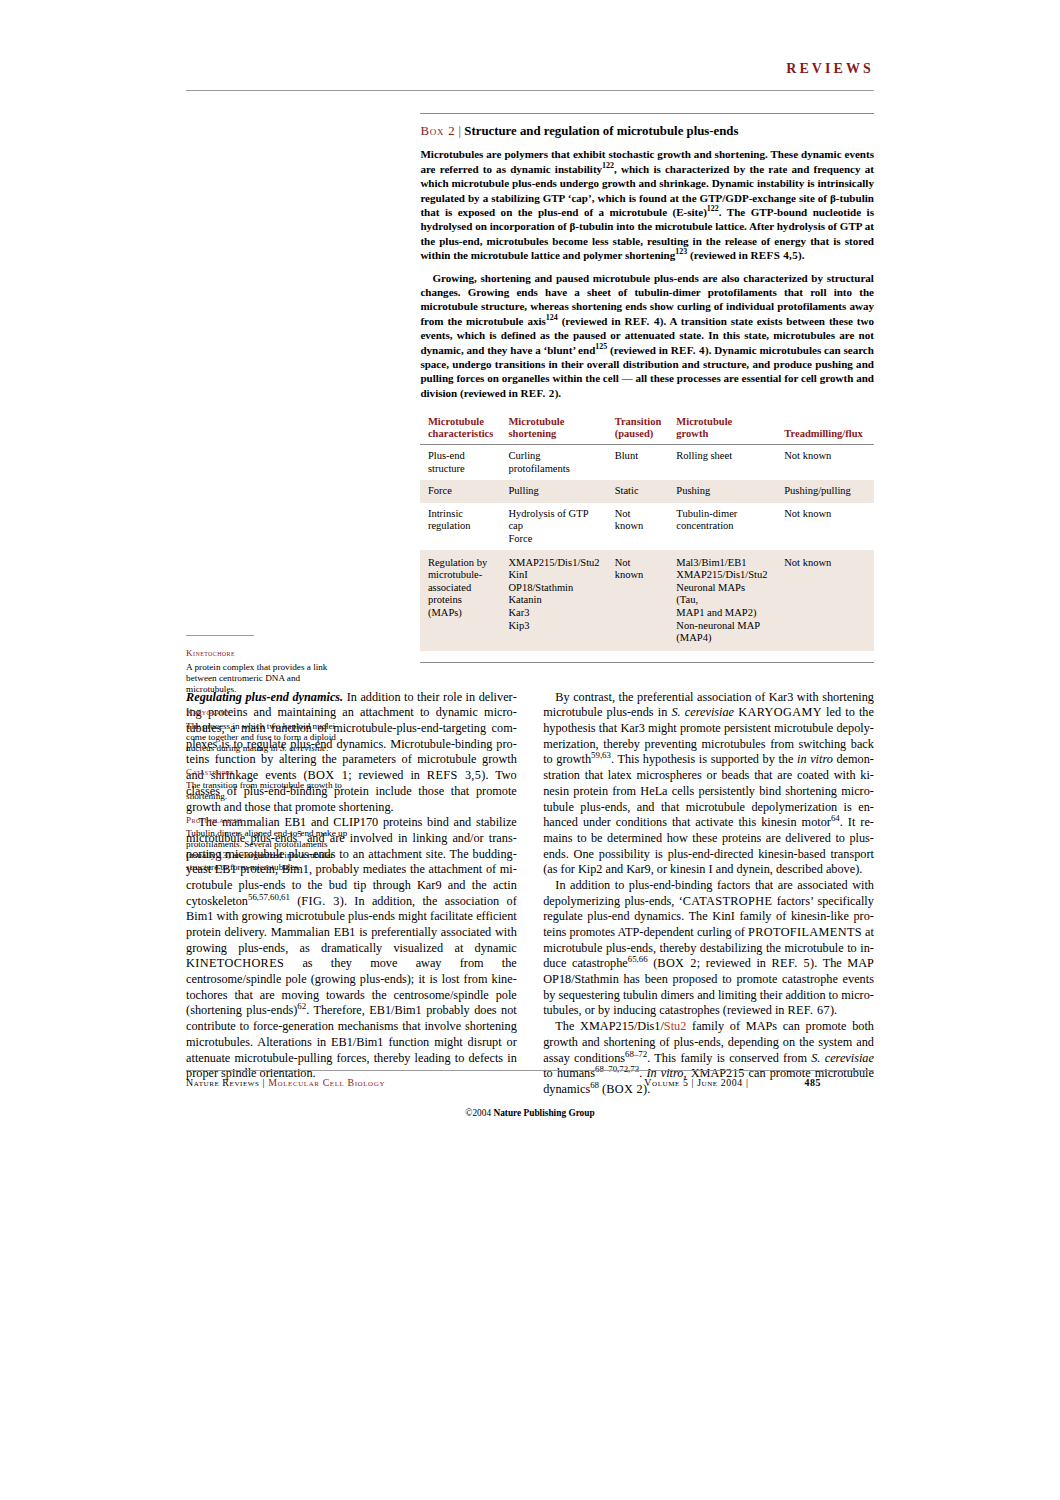REVIEWS
Box 2 | Structure and regulation of microtubule plus-ends
Microtubules are polymers that exhibit stochastic growth and shortening. These dynamic events are referred to as dynamic instability122, which is characterized by the rate and frequency at which microtubule plus-ends undergo growth and shrinkage. Dynamic instability is intrinsically regulated by a stabilizing GTP ‘cap’, which is found at the GTP/GDP-exchange site of β-tubulin that is exposed on the plus-end of a microtubule (E-site)122. The GTP-bound nucleotide is hydrolysed on incorporation of β-tubulin into the microtubule lattice. After hydrolysis of GTP at the plus-end, microtubules become less stable, resulting in the release of energy that is stored within the microtubule lattice and polymer shortening123 (reviewed in REFS 4,5).
Growing, shortening and paused microtubule plus-ends are also characterized by structural changes. Growing ends have a sheet of tubulin-dimer protofilaments that roll into the microtubule structure, whereas shortening ends show curling of individual protofilaments away from the microtubule axis124 (reviewed in REF. 4). A transition state exists between these two events, which is defined as the paused or attenuated state. In this state, microtubules are not dynamic, and they have a ‘blunt’ end125 (reviewed in REF. 4). Dynamic microtubules can search space, undergo transitions in their overall distribution and structure, and produce pushing and pulling forces on organelles within the cell — all these processes are essential for cell growth and division (reviewed in REF. 2).
| Microtubule characteristics | Microtubule shortening | Transition (paused) | Microtubule growth | Treadmilling/flux |
| --- | --- | --- | --- | --- |
| Plus-end structure | Curling protofilaments | Blunt | Rolling sheet | Not known |
| Force | Pulling | Static | Pushing | Pushing/pulling |
| Intrinsic regulation | Hydrolysis of GTP cap Force | Not known | Tubulin-dimer concentration | Not known |
| Regulation by microtubule- associated proteins (MAPs) | XMAP215/Dis1/Stu2 KinI OP18/Stathmin Katanin Kar3 Kip3 | Not known | Mal3/Bim1/EB1 XMAP215/Dis1/Stu2 Neuronal MAPs (Tau, MAP1 and MAP2) Non-neuronal MAP (MAP4) | Not known |
Regulating plus-end dynamics. In addition to their role in delivering proteins and maintaining an attachment to dynamic microtubules, a main function of microtubule-plus-end-targeting complexes is to regulate plus-end dynamics. Microtubule-binding proteins function by altering the parameters of microtubule growth and shrinkage events (BOX 1; reviewed in REFS 3,5). Two classes of plus-end-binding protein include those that promote growth and those that promote shortening.
The mammalian EB1 and CLIP170 proteins bind and stabilize microtubule plus-ends5 and are involved in linking and/or transporting microtubule plus-ends to an attachment site. The budding-yeast EB1 protein, Bim1, probably mediates the attachment of microtubule plus-ends to the bud tip through Kar9 and the actin cytoskeleton56,57,60,61 (FIG. 3). In addition, the association of Bim1 with growing microtubule plus-ends might facilitate efficient protein delivery. Mammalian EB1 is preferentially associated with growing plus-ends, as dramatically visualized at dynamic KINETOCHORES as they move away from the centrosome/spindle pole (growing plus-ends); it is lost from kinetochores that are moving towards the centrosome/spindle pole (shortening plus-ends)62. Therefore, EB1/Bim1 probably does not contribute to force-generation mechanisms that involve shortening microtubules. Alterations in EB1/Bim1 function might disrupt or attenuate microtubule-pulling forces, thereby leading to defects in proper spindle orientation.
By contrast, the preferential association of Kar3 with shortening microtubule plus-ends in S. cerevisiae KARYOGAMY led to the hypothesis that Kar3 might promote persistent microtubule depolymerization, thereby preventing microtubules from switching back to growth59,63. This hypothesis is supported by the in vitro demonstration that latex microspheres or beads that are coated with kinesin protein from HeLa cells persistently bind shortening microtubule plus-ends, and that microtubule depolymerization is enhanced under conditions that activate this kinesin motor64. It remains to be determined how these proteins are delivered to plus-ends. One possibility is plus-end-directed kinesin-based transport (as for Kip2 and Kar9, or kinesin I and dynein, described above).
In addition to plus-end-binding factors that are associated with depolymerizing plus-ends, ‘CATASTROPHE factors’ specifically regulate plus-end dynamics. The KinI family of kinesin-like proteins promotes ATP-dependent curling of PROTOFILAMENTS at microtubule plus-ends, thereby destabilizing the microtubule to induce catastrophe65,66 (BOX 2; reviewed in REF. 5). The MAP OP18/Stathmin has been proposed to promote catastrophe events by sequestering tubulin dimers and limiting their addition to microtubules, or by inducing catastrophes (reviewed in REF. 67).
The XMAP215/Dis1/Stu2 family of MAPs can promote both growth and shortening of plus-ends, depending on the system and assay conditions68–72. This family is conserved from S. cerevisiae to humans68–70,72,73. In vitro, XMAP215 can promote microtubule dynamics68 (BOX 2).
Kinetochore
A protein complex that provides a link between centromeric DNA and microtubules.
Karyogamy
The process in which two haploid nuclei come together and fuse to form a diploid nucleus during mating in S. cerevisiae.
Catastrophe
The transition from microtubule growth to shortening.
Protofilament
Tubulin dimers aligned end-to-end make up protofilaments. Several protofilaments (usually 13) are organized into a tubular structure to form microtubules.
Nature Reviews | Molecular Cell Biology
Volume 5 | June 2004 | 485
©2004 Nature Publishing Group